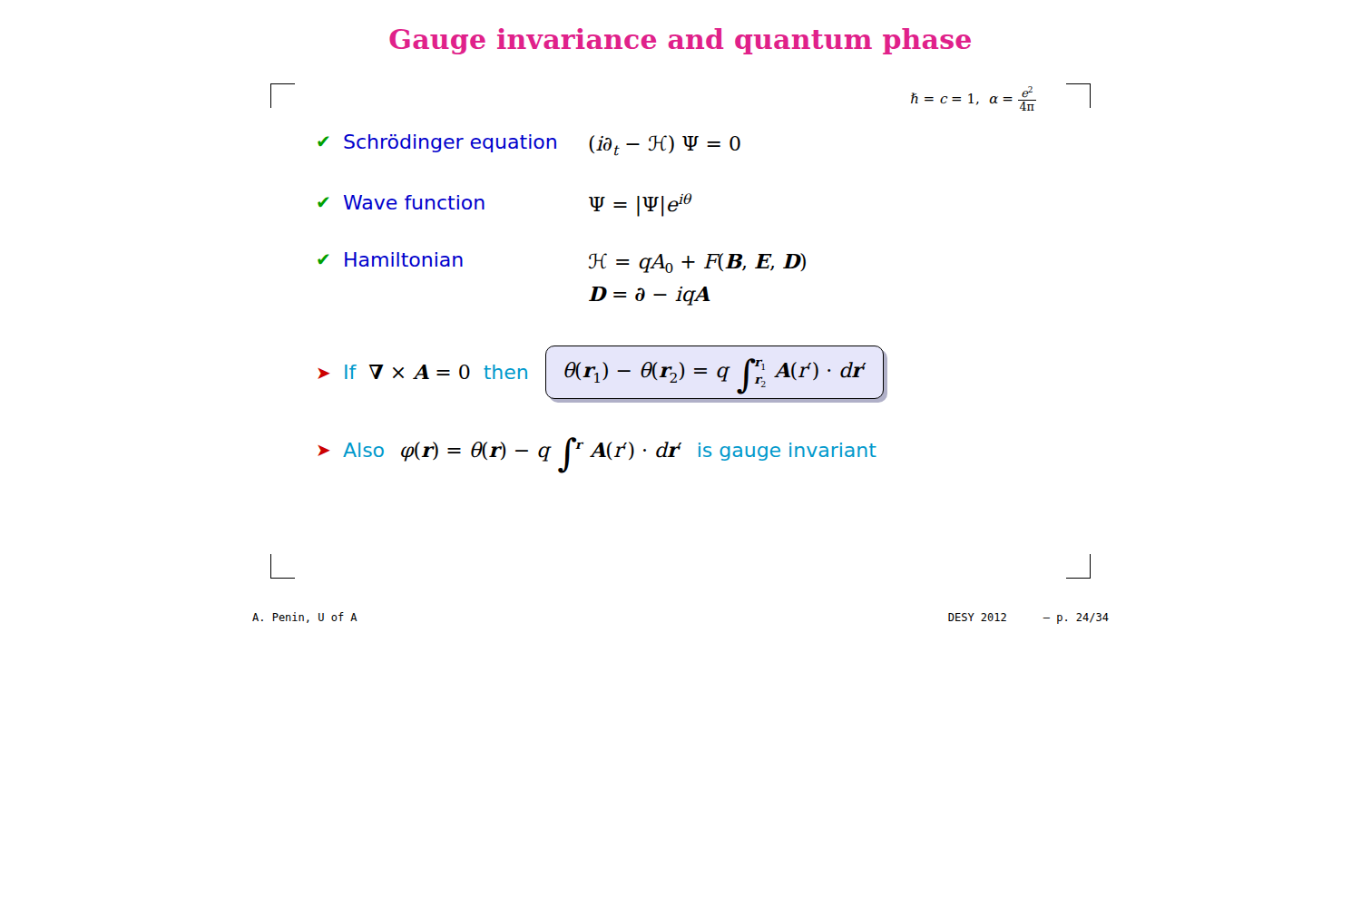Gauge invariance and quantum phase
ℏ = c = 1, α = e24π
✔
Schrödinger equation
(i∂t − ℋ) Ψ = 0
✔
Wave function
Ψ = |Ψ|eiθ
✔
Hamiltonian
ℋ = qA0 + F(B, E, D)
D = ∂ − iq A
➤
If
∇ × A = 0
then
θ(r1) − θ(r2) = q ∫r1 r2 A(r′) · dr′
➤
Also
φ(r) = θ(r) − q ∫r A(r′) · dr′
is gauge invariant
A. Penin, U of A
DESY 2012 – p. 24/34